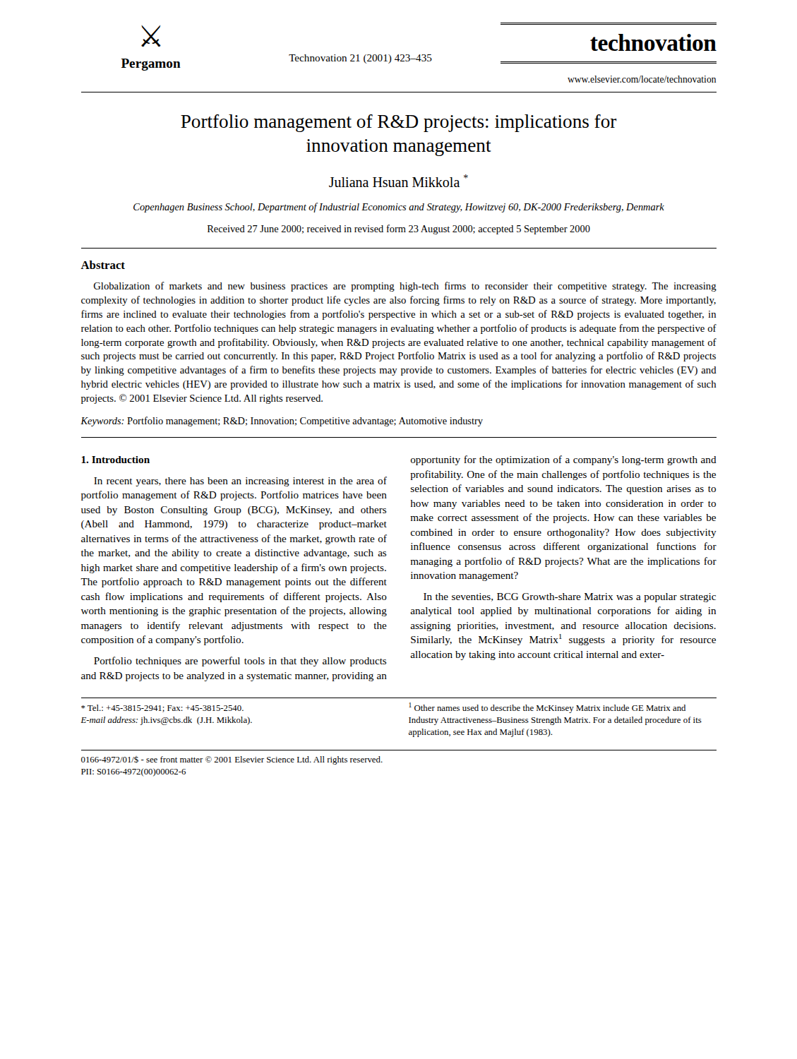⚔
Pergamon
Technovation 21 (2001) 423–435
technovation
www.elsevier.com/locate/technovation
Portfolio management of R&D projects: implications for
innovation management
Juliana Hsuan Mikkola *
Copenhagen Business School, Department of Industrial Economics and Strategy, Howitzvej 60, DK-2000 Frederiksberg, Denmark
Received 27 June 2000; received in revised form 23 August 2000; accepted 5 September 2000
Abstract
Globalization of markets and new business practices are prompting high-tech firms to reconsider their competitive strategy. The increasing complexity of technologies in addition to shorter product life cycles are also forcing firms to rely on R&D as a source of strategy. More importantly, firms are inclined to evaluate their technologies from a portfolio's perspective in which a set or a sub-set of R&D projects is evaluated together, in relation to each other. Portfolio techniques can help strategic managers in evaluating whether a portfolio of products is adequate from the perspective of long-term corporate growth and profitability. Obviously, when R&D projects are evaluated relative to one another, technical capability management of such projects must be carried out concurrently. In this paper, R&D Project Portfolio Matrix is used as a tool for analyzing a portfolio of R&D projects by linking competitive advantages of a firm to benefits these projects may provide to customers. Examples of batteries for electric vehicles (EV) and hybrid electric vehicles (HEV) are provided to illustrate how such a matrix is used, and some of the implications for innovation management of such projects. © 2001 Elsevier Science Ltd. All rights reserved.
Keywords: Portfolio management; R&D; Innovation; Competitive advantage; Automotive industry
1. Introduction
In recent years, there has been an increasing interest in the area of portfolio management of R&D projects. Portfolio matrices have been used by Boston Consulting Group (BCG), McKinsey, and others (Abell and Hammond, 1979) to characterize product–market alternatives in terms of the attractiveness of the market, growth rate of the market, and the ability to create a distinctive advantage, such as high market share and competitive leadership of a firm's own projects. The portfolio approach to R&D management points out the different cash flow implications and requirements of different projects. Also worth mentioning is the graphic presentation of the projects, allowing managers to identify relevant adjustments with respect to the composition of a company's portfolio.
Portfolio techniques are powerful tools in that they allow products and R&D projects to be analyzed in a systematic manner, providing an opportunity for the optimization of a company's long-term growth and profitability. One of the main challenges of portfolio techniques is the selection of variables and sound indicators. The question arises as to how many variables need to be taken into consideration in order to make correct assessment of the projects. How can these variables be combined in order to ensure orthogonality? How does subjectivity influence consensus across different organizational functions for managing a portfolio of R&D projects? What are the implications for innovation management?
In the seventies, BCG Growth-share Matrix was a popular strategic analytical tool applied by multinational corporations for aiding in assigning priorities, investment, and resource allocation decisions. Similarly, the McKinsey Matrix1 suggests a priority for resource allocation by taking into account critical internal and exter-
* Tel.: +45-3815-2941; Fax: +45-3815-2540.
E-mail address: jh.ivs@cbs.dk (J.H. Mikkola).
1 Other names used to describe the McKinsey Matrix include GE Matrix and Industry Attractiveness–Business Strength Matrix. For a detailed procedure of its application, see Hax and Majluf (1983).
0166-4972/01/$ - see front matter © 2001 Elsevier Science Ltd. All rights reserved.
PII: S0166-4972(00)00062-6